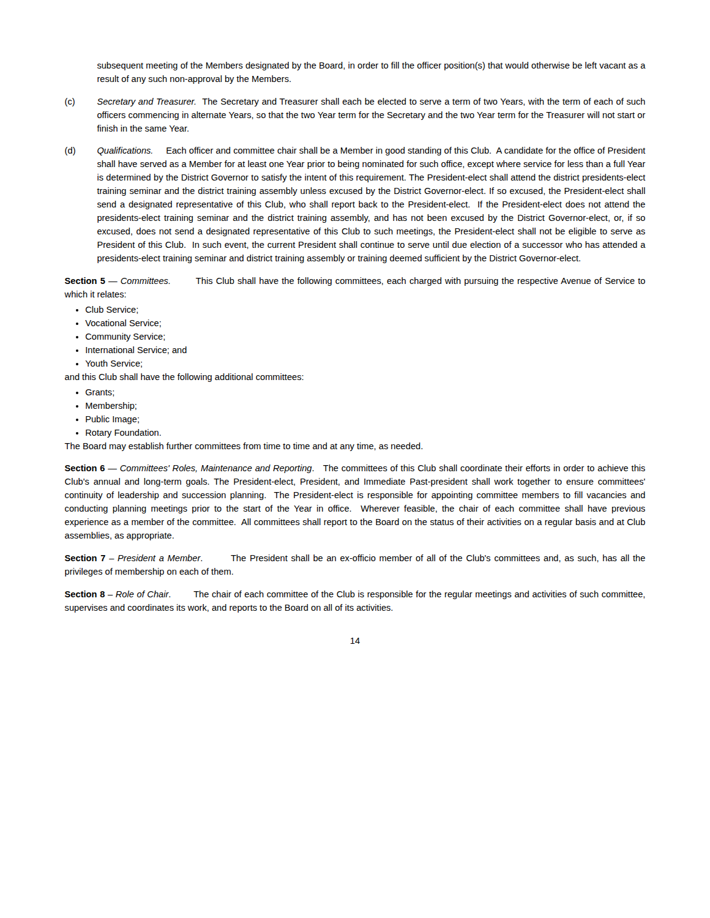subsequent meeting of the Members designated by the Board, in order to fill the officer position(s) that would otherwise be left vacant as a result of any such non-approval by the Members.
(c) Secretary and Treasurer. The Secretary and Treasurer shall each be elected to serve a term of two Years, with the term of each of such officers commencing in alternate Years, so that the two Year term for the Secretary and the two Year term for the Treasurer will not start or finish in the same Year.
(d) Qualifications. Each officer and committee chair shall be a Member in good standing of this Club. A candidate for the office of President shall have served as a Member for at least one Year prior to being nominated for such office, except where service for less than a full Year is determined by the District Governor to satisfy the intent of this requirement. The President-elect shall attend the district presidents-elect training seminar and the district training assembly unless excused by the District Governor-elect. If so excused, the President-elect shall send a designated representative of this Club, who shall report back to the President-elect. If the President-elect does not attend the presidents-elect training seminar and the district training assembly, and has not been excused by the District Governor-elect, or, if so excused, does not send a designated representative of this Club to such meetings, the President-elect shall not be eligible to serve as President of this Club. In such event, the current President shall continue to serve until due election of a successor who has attended a presidents-elect training seminar and district training assembly or training deemed sufficient by the District Governor-elect.
Section 5 — Committees. This Club shall have the following committees, each charged with pursuing the respective Avenue of Service to which it relates:
Club Service;
Vocational Service;
Community Service;
International Service; and
Youth Service;
and this Club shall have the following additional committees:
Grants;
Membership;
Public Image;
Rotary Foundation.
The Board may establish further committees from time to time and at any time, as needed.
Section 6 — Committees' Roles, Maintenance and Reporting. The committees of this Club shall coordinate their efforts in order to achieve this Club's annual and long-term goals. The President-elect, President, and Immediate Past-president shall work together to ensure committees' continuity of leadership and succession planning. The President-elect is responsible for appointing committee members to fill vacancies and conducting planning meetings prior to the start of the Year in office. Wherever feasible, the chair of each committee shall have previous experience as a member of the committee. All committees shall report to the Board on the status of their activities on a regular basis and at Club assemblies, as appropriate.
Section 7 – President a Member. The President shall be an ex-officio member of all of the Club's committees and, as such, has all the privileges of membership on each of them.
Section 8 – Role of Chair. The chair of each committee of the Club is responsible for the regular meetings and activities of such committee, supervises and coordinates its work, and reports to the Board on all of its activities.
14